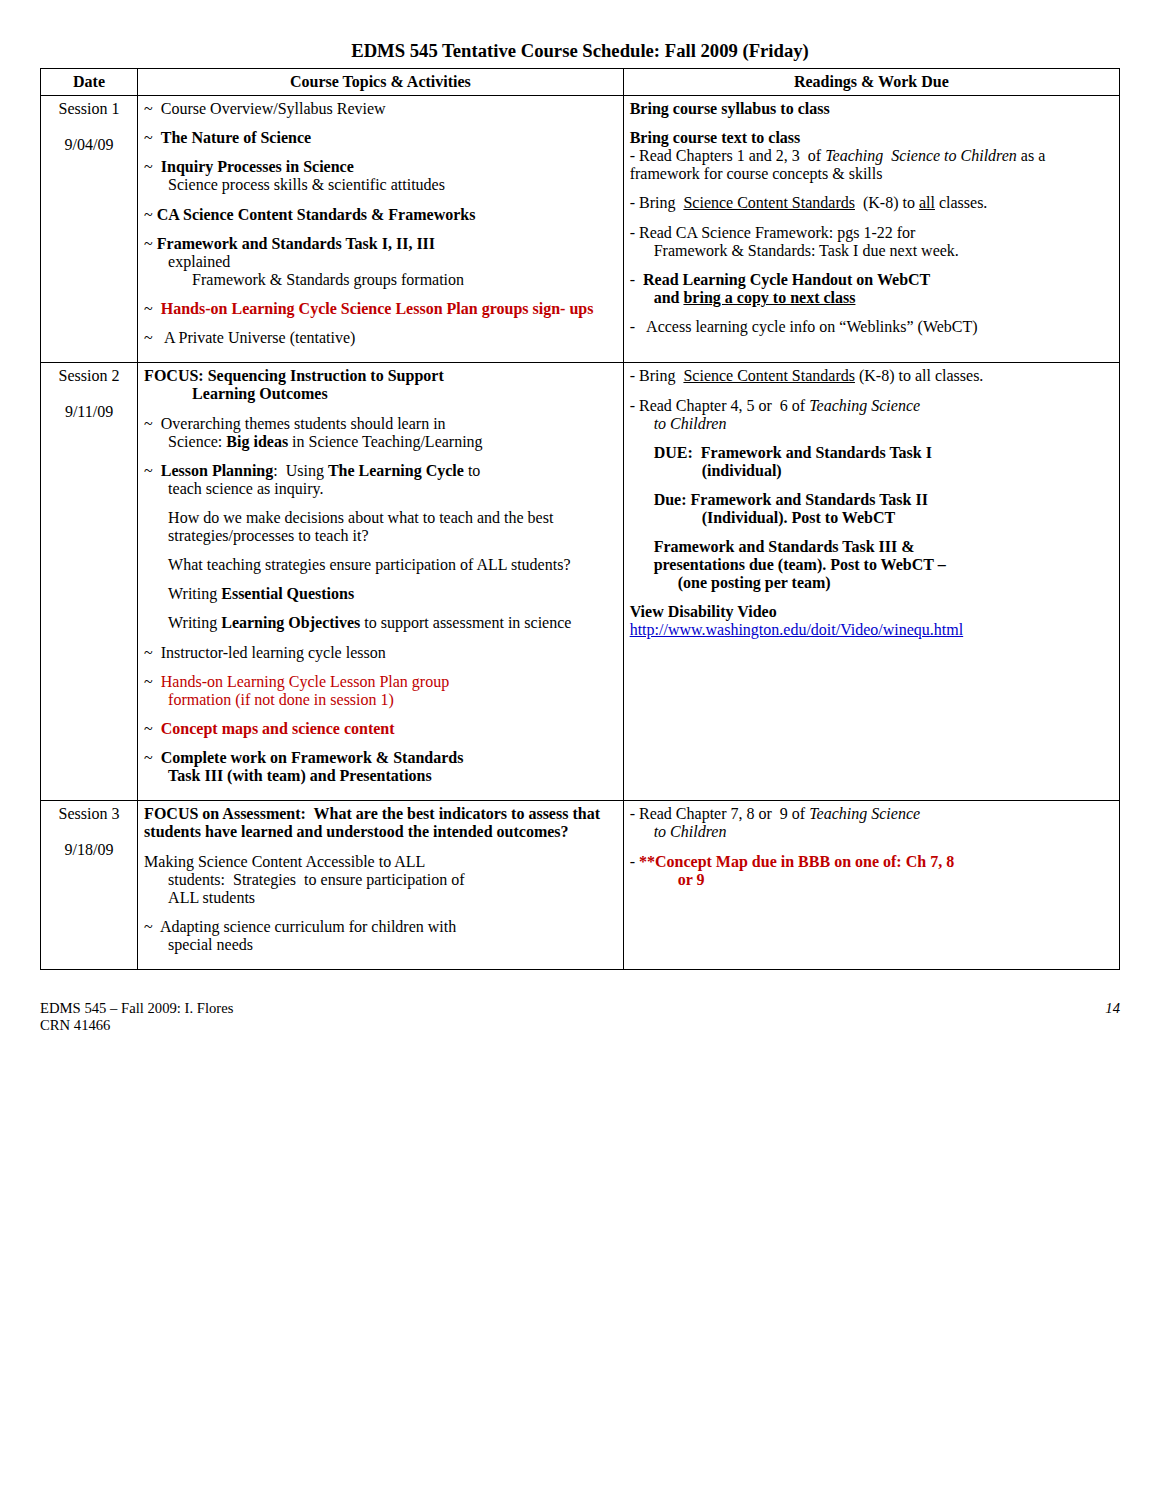EDMS 545 Tentative Course Schedule: Fall 2009 (Friday)
| Date | Course Topics & Activities | Readings & Work Due |
| --- | --- | --- |
| Session 1 9/04/09 | ~ Course Overview/Syllabus Review ~ The Nature of Science ~ Inquiry Processes in Science Science process skills & scientific attitudes ~ CA Science Content Standards & Frameworks ~ Framework and Standards Task I, II, III explained Framework & Standards groups formation ~ Hands-on Learning Cycle Science Lesson Plan groups sign- ups ~ A Private Universe (tentative) | Bring course syllabus to class Bring course text to class - Read Chapters 1 and 2, 3 of Teaching Science to Children as a framework for course concepts & skills - Bring Science Content Standards (K-8) to all classes. - Read CA Science Framework: pgs 1-22 for Framework & Standards: Task I due next week. - Read Learning Cycle Handout on WebCT and bring a copy to next class - Access learning cycle info on “Weblinks” (WebCT) |
| Session 2 9/11/09 | FOCUS: Sequencing Instruction to Support Learning Outcomes ~ Overarching themes students should learn in Science: Big ideas in Science Teaching/Learning ~ Lesson Planning : Using The Learning Cycle to teach science as inquiry. How do we make decisions about what to teach and the best strategies/processes to teach it? What teaching strategies ensure participation of ALL students? Writing Essential Questions Writing Learning Objectives to support assessment in science ~ Instructor-led learning cycle lesson ~ Hands-on Learning Cycle Lesson Plan group formation (if not done in session 1) ~ Concept maps and science content ~ Complete work on Framework & Standards Task III (with team) and Presentations | - Bring Science Content Standards (K-8) to all classes. - Read Chapter 4, 5 or 6 of Teaching Science to Children DUE: Framework and Standards Task I (individual) Due: Framework and Standards Task II (Individual). Post to WebCT Framework and Standards Task III & presentations due (team). Post to WebCT – (one posting per team) View Disability Video http://www.washington.edu/doit/Video/winequ.html |
| Session 3 9/18/09 | FOCUS on Assessment: What are the best indicators to assess that students have learned and understood the intended outcomes? Making Science Content Accessible to ALL students: Strategies to ensure participation of ALL students ~ Adapting science curriculum for children with special needs | - Read Chapter 7, 8 or 9 of Teaching Science to Children - **Concept Map due in BBB on one of: Ch 7, 8 or 9 |
EDMS 545 – Fall 2009: I. Flores
CRN 41466
14